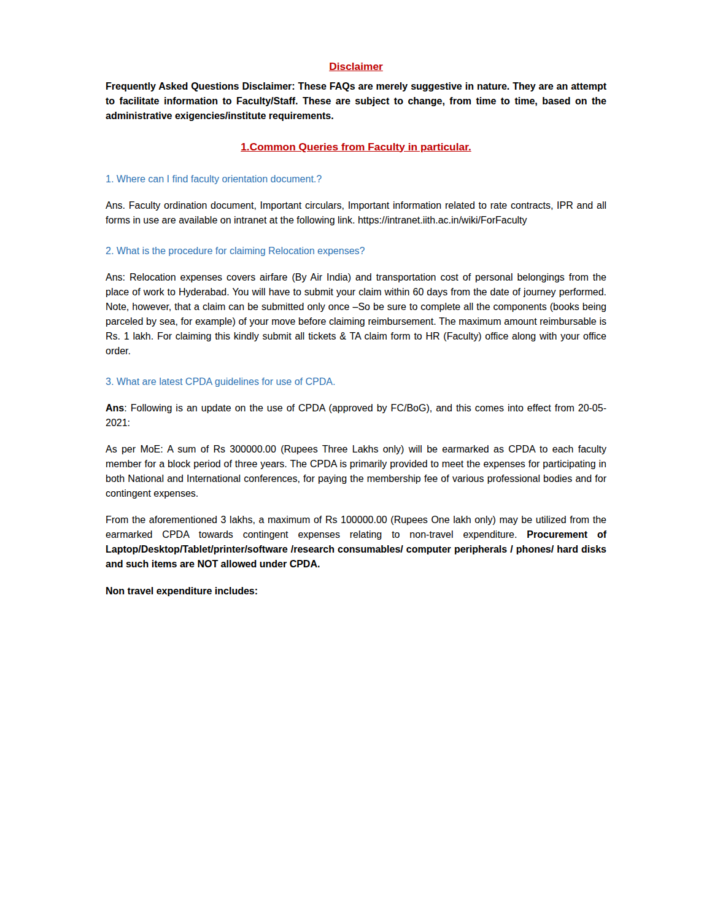Disclaimer
Frequently Asked Questions Disclaimer: These FAQs are merely suggestive in nature. They are an attempt to facilitate information to Faculty/Staff. These are subject to change, from time to time, based on the administrative exigencies/institute requirements.
1.Common Queries from Faculty in particular.
1. Where can I find faculty orientation document.?
Ans. Faculty ordination document, Important circulars, Important information related to rate contracts, IPR and all forms in use are available on intranet at the following link. https://intranet.iith.ac.in/wiki/ForFaculty
2. What is the procedure for claiming Relocation expenses?
Ans: Relocation expenses covers airfare (By Air India) and transportation cost of personal belongings from the place of work to Hyderabad. You will have to submit your claim within 60 days from the date of journey performed. Note, however, that a claim can be submitted only once –So be sure to complete all the components (books being parceled by sea, for example) of your move before claiming reimbursement. The maximum amount reimbursable is Rs. 1 lakh. For claiming this kindly submit all tickets & TA claim form to HR (Faculty) office along with your office order.
3. What are latest CPDA guidelines for use of CPDA.
Ans: Following is an update on the use of CPDA (approved by FC/BoG), and this comes into effect from 20-05-2021:
As per MoE: A sum of Rs 300000.00 (Rupees Three Lakhs only) will be earmarked as CPDA to each faculty member for a block period of three years. The CPDA is primarily provided to meet the expenses for participating in both National and International conferences, for paying the membership fee of various professional bodies and for contingent expenses.
From the aforementioned 3 lakhs, a maximum of Rs 100000.00 (Rupees One lakh only) may be utilized from the earmarked CPDA towards contingent expenses relating to non-travel expenditure. Procurement of Laptop/Desktop/Tablet/printer/software /research consumables/ computer peripherals / phones/ hard disks and such items are NOT allowed under CPDA.
Non travel expenditure includes: